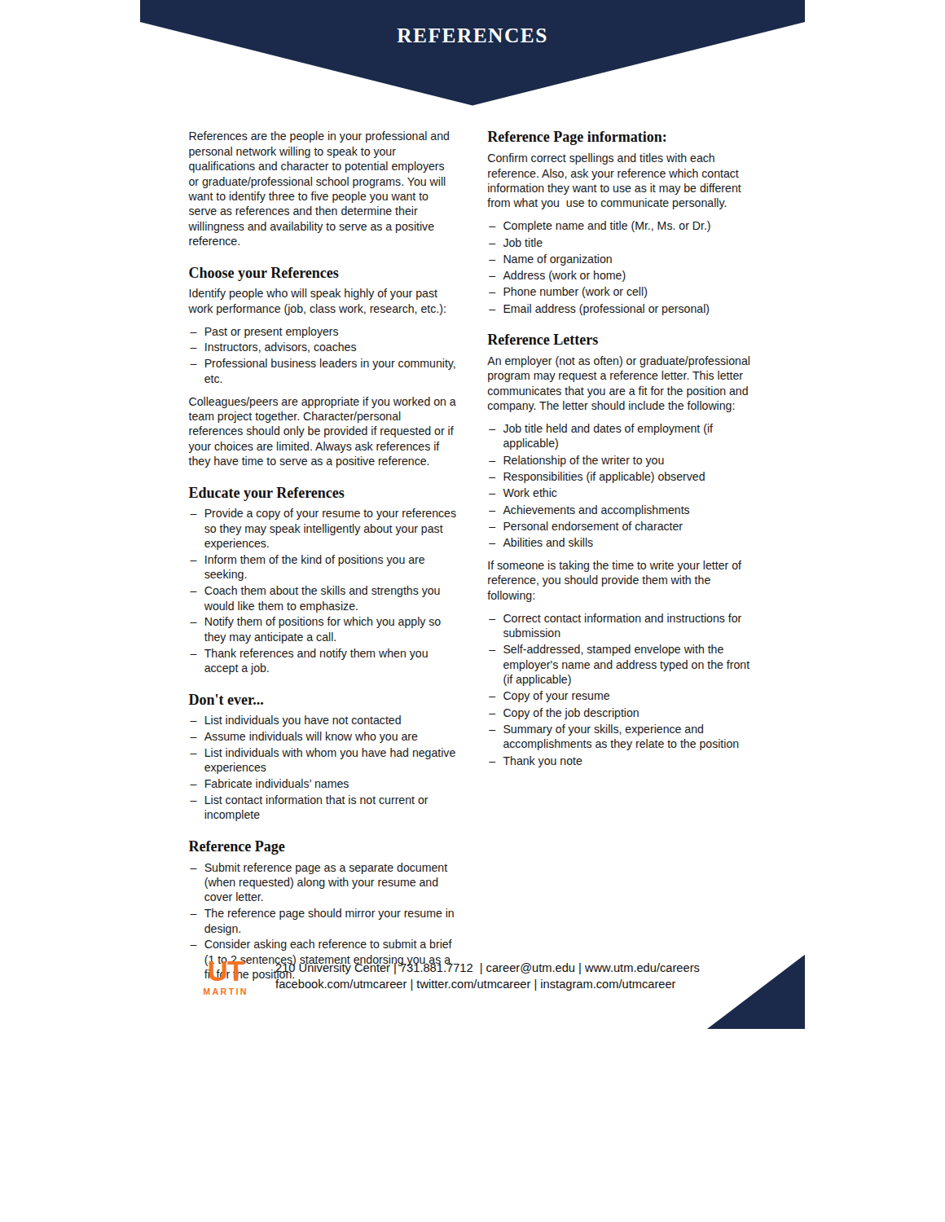REFERENCES
References are the people in your professional and personal network willing to speak to your qualifications and character to potential employers or graduate/professional school programs. You will want to identify three to five people you want to serve as references and then determine their willingness and availability to serve as a positive reference.
Choose your References
Identify people who will speak highly of your past work performance (job, class work, research, etc.):
Past or present employers
Instructors, advisors, coaches
Professional business leaders in your community, etc.
Colleagues/peers are appropriate if you worked on a team project together. Character/personal references should only be provided if requested or if your choices are limited. Always ask references if they have time to serve as a positive reference.
Educate your References
Provide a copy of your resume to your references so they may speak intelligently about your past experiences.
Inform them of the kind of positions you are seeking.
Coach them about the skills and strengths you would like them to emphasize.
Notify them of positions for which you apply so they may anticipate a call.
Thank references and notify them when you accept a job.
Don't ever...
List individuals you have not contacted
Assume individuals will know who you are
List individuals with whom you have had negative experiences
Fabricate individuals’ names
List contact information that is not current or incomplete
Reference Page
Submit reference page as a separate document (when requested) along with your resume and cover letter.
The reference page should mirror your resume in design.
Consider asking each reference to submit a brief (1 to 2 sentences) statement endorsing you as a fit for the position.
Reference Page information:
Confirm correct spellings and titles with each reference. Also, ask your reference which contact information they want to use as it may be different from what you use to communicate personally.
Complete name and title (Mr., Ms. or Dr.)
Job title
Name of organization
Address (work or home)
Phone number (work or cell)
Email address (professional or personal)
Reference Letters
An employer (not as often) or graduate/professional program may request a reference letter. This letter communicates that you are a fit for the position and company. The letter should include the following:
Job title held and dates of employment (if applicable)
Relationship of the writer to you
Responsibilities (if applicable) observed
Work ethic
Achievements and accomplishments
Personal endorsement of character
Abilities and skills
If someone is taking the time to write your letter of reference, you should provide them with the following:
Correct contact information and instructions for submission
Self-addressed, stamped envelope with the employer's name and address typed on the front (if applicable)
Copy of your resume
Copy of the job description
Summary of your skills, experience and accomplishments as they relate to the position
Thank you note
UT MARTIN
210 University Center | 731.881.7712 | career@utm.edu | www.utm.edu/careers
facebook.com/utmcareer | twitter.com/utmcareer | instagram.com/utmcareer